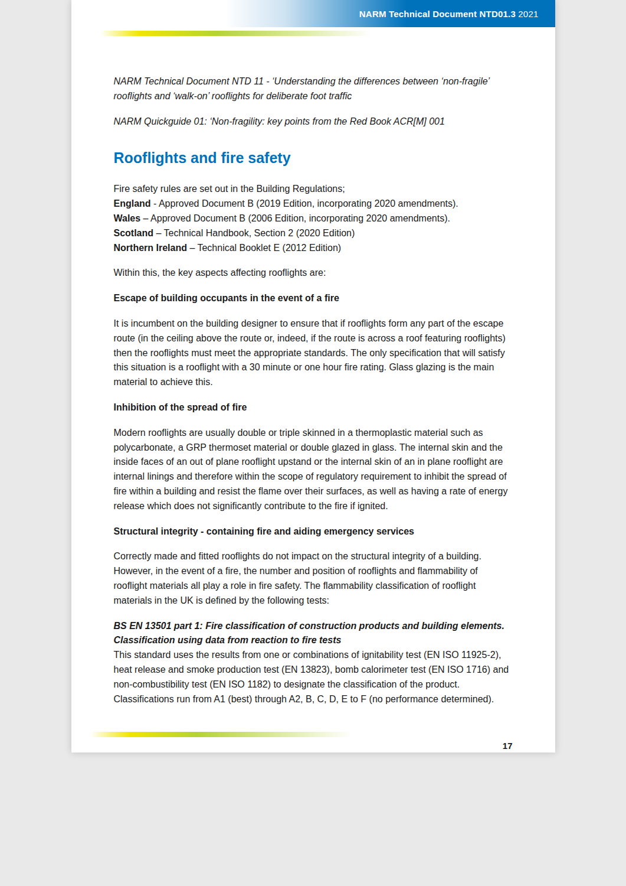NARM Technical Document NTD01.3 2021
NARM Technical Document NTD 11 - ‘Understanding the differences between ‘non-fragile’ rooflights and ‘walk-on’ rooflights for deliberate foot traffic
NARM Quickguide 01: ‘Non-fragility: key points from the Red Book ACR[M] 001
Rooflights and fire safety
Fire safety rules are set out in the Building Regulations;
England - Approved Document B (2019 Edition, incorporating 2020 amendments).
Wales – Approved Document B (2006 Edition, incorporating 2020 amendments).
Scotland – Technical Handbook, Section 2 (2020 Edition)
Northern Ireland – Technical Booklet E (2012 Edition)
Within this, the key aspects affecting rooflights are:
Escape of building occupants in the event of a fire
It is incumbent on the building designer to ensure that if rooflights form any part of the escape route (in the ceiling above the route or, indeed, if the route is across a roof featuring rooflights) then the rooflights must meet the appropriate standards. The only specification that will satisfy this situation is a rooflight with a 30 minute or one hour fire rating. Glass glazing is the main material to achieve this.
Inhibition of the spread of fire
Modern rooflights are usually double or triple skinned in a thermoplastic material such as polycarbonate, a GRP thermoset material or double glazed in glass. The internal skin and the inside faces of an out of plane rooflight upstand or the internal skin of an in plane rooflight are internal linings and therefore within the scope of regulatory requirement to inhibit the spread of fire within a building and resist the flame over their surfaces, as well as having a rate of energy release which does not significantly contribute to the fire if ignited.
Structural integrity - containing fire and aiding emergency services
Correctly made and fitted rooflights do not impact on the structural integrity of a building. However, in the event of a fire, the number and position of rooflights and flammability of rooflight materials all play a role in fire safety. The flammability classification of rooflight materials in the UK is defined by the following tests:
BS EN 13501 part 1: Fire classification of construction products and building elements. Classification using data from reaction to fire tests
This standard uses the results from one or combinations of ignitability test (EN ISO 11925-2), heat release and smoke production test (EN 13823), bomb calorimeter test (EN ISO 1716) and non-combustibility test (EN ISO 1182) to designate the classification of the product. Classifications run from A1 (best) through A2, B, C, D, E to F (no performance determined).
17